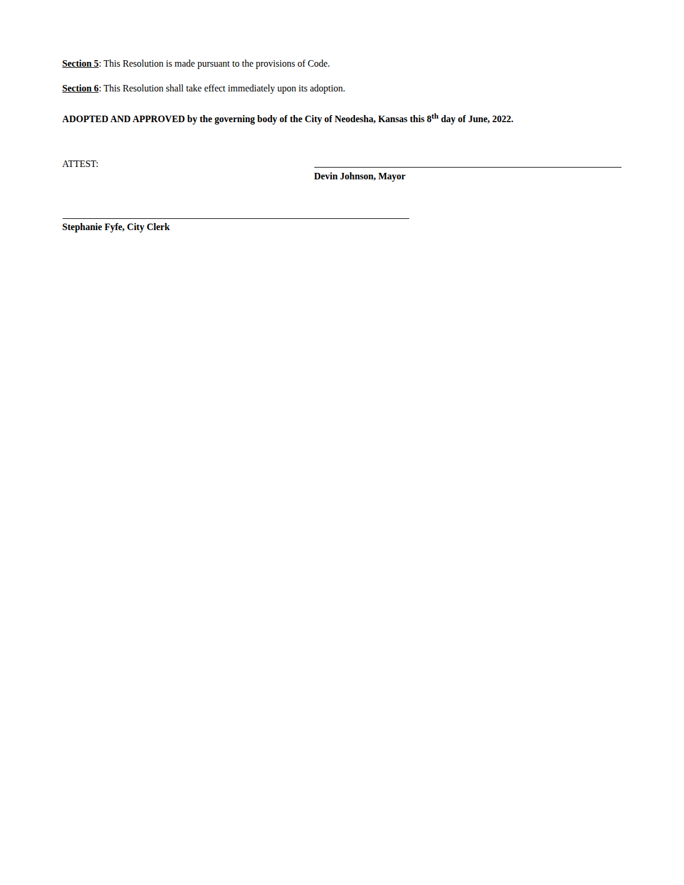Section 5: This Resolution is made pursuant to the provisions of Code.
Section 6: This Resolution shall take effect immediately upon its adoption.
ADOPTED AND APPROVED by the governing body of the City of Neodesha, Kansas this 8th day of June, 2022.
| ATTEST: | Devin Johnson, Mayor |
Stephanie Fyfe, City Clerk